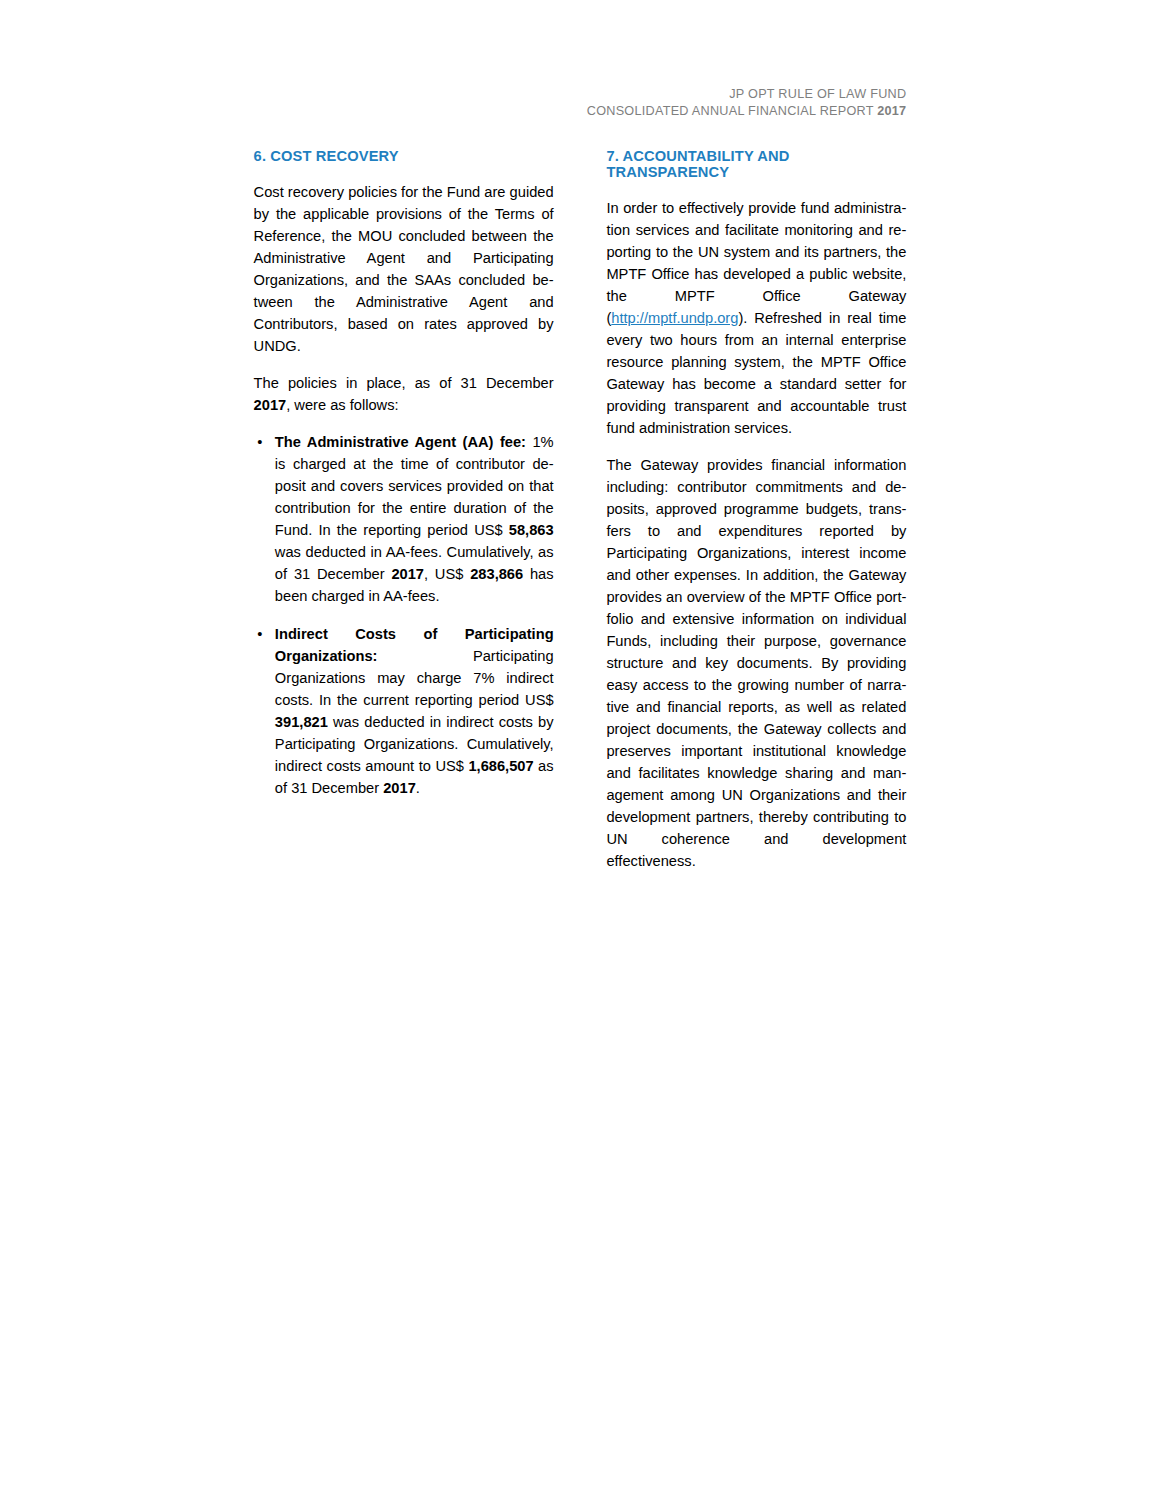JP OPT Rule of Law Fund
Consolidated Annual Financial Report 2017
6. COST RECOVERY
Cost recovery policies for the Fund are guided by the applicable provisions of the Terms of Reference, the MOU concluded between the Administrative Agent and Participating Organizations, and the SAAs concluded between the Administrative Agent and Contributors, based on rates approved by UNDG.
The policies in place, as of 31 December 2017, were as follows:
The Administrative Agent (AA) fee: 1% is charged at the time of contributor deposit and covers services provided on that contribution for the entire duration of the Fund. In the reporting period US$ 58,863 was deducted in AA-fees. Cumulatively, as of 31 December 2017, US$ 283,866 has been charged in AA-fees.
Indirect Costs of Participating Organizations: Participating Organizations may charge 7% indirect costs. In the current reporting period US$ 391,821 was deducted in indirect costs by Participating Organizations. Cumulatively, indirect costs amount to US$ 1,686,507 as of 31 December 2017.
7. ACCOUNTABILITY AND TRANSPARENCY
In order to effectively provide fund administration services and facilitate monitoring and reporting to the UN system and its partners, the MPTF Office has developed a public website, the MPTF Office Gateway (http://mptf.undp.org). Refreshed in real time every two hours from an internal enterprise resource planning system, the MPTF Office Gateway has become a standard setter for providing transparent and accountable trust fund administration services.
The Gateway provides financial information including: contributor commitments and deposits, approved programme budgets, transfers to and expenditures reported by Participating Organizations, interest income and other expenses. In addition, the Gateway provides an overview of the MPTF Office portfolio and extensive information on individual Funds, including their purpose, governance structure and key documents. By providing easy access to the growing number of narrative and financial reports, as well as related project documents, the Gateway collects and preserves important institutional knowledge and facilitates knowledge sharing and management among UN Organizations and their development partners, thereby contributing to UN coherence and development effectiveness.